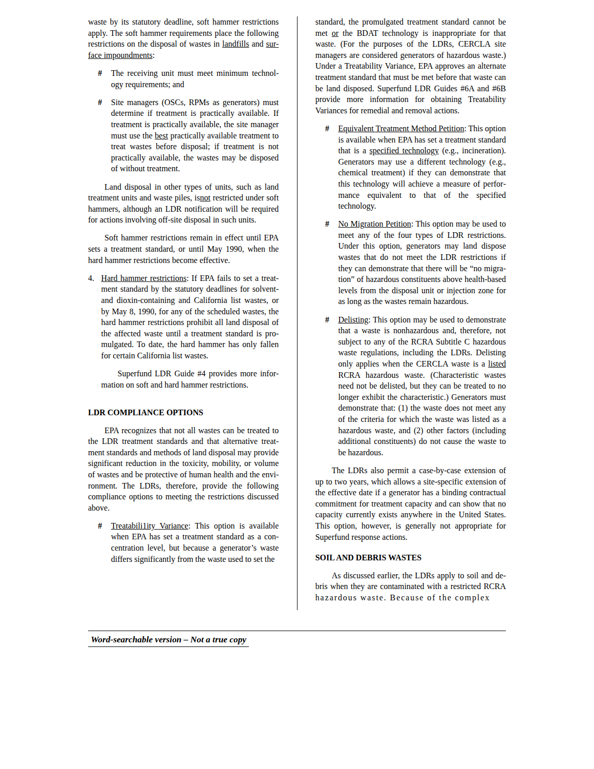waste by its statutory deadline, soft hammer restrictions apply. The soft hammer requirements place the following restrictions on the disposal of wastes in landfills and surface impoundments:
#
The receiving unit must meet minimum technology requirements; and
#
Site managers (OSCs, RPMs as generators) must determine if treatment is practically available. If treatment is practically available, the site manager must use the best practically available treatment to treat wastes before disposal; if treatment is not practically available, the wastes may be disposed of without treatment.
Land disposal in other types of units, such as land treatment units and waste piles, isnot restricted under soft hammers, although an LDR notification will be required for actions involving off-site disposal in such units.
Soft hammer restrictions remain in effect until EPA sets a treatment standard, or until May 1990, when the hard hammer restrictions become effective.
4.
Hard hammer restrictions: If EPA fails to set a treatment standard by the statutory deadlines for solvent- and dioxin-containing and California list wastes, or by May 8, 1990, for any of the scheduled wastes, the hard hammer restrictions prohibit all land disposal of the affected waste until a treatment standard is promulgated. To date, the hard hammer has only fallen for certain California list wastes.
Superfund LDR Guide #4 provides more information on soft and hard hammer restrictions.
LDR COMPLIANCE OPTIONS
EPA recognizes that not all wastes can be treated to the LDR treatment standards and that alternative treatment standards and methods of land disposal may provide significant reduction in the toxicity, mobility, or volume of wastes and be protective of human health and the environment. The LDRs, therefore, provide the following compliance options to meeting the restrictions discussed above.
#
Treatabili1ity Variance: This option is available when EPA has set a treatment standard as a concentration level, but because a generator’s waste differs significantly from the waste used to set the
standard, the promulgated treatment standard cannot be met or the BDAT technology is inappropriate for that waste. (For the purposes of the LDRs, CERCLA site managers are considered generators of hazardous waste.) Under a Treatability Variance, EPA approves an alternate treatment standard that must be met before that waste can be land disposed. Superfund LDR Guides #6A and #6B provide more information for obtaining Treatability Variances for remedial and removal actions.
#
Equivalent Treatment Method Petition: This option is available when EPA has set a treatment standard that is a specified technology (e.g., incineration). Generators may use a different technology (e.g., chemical treatment) if they can demonstrate that this technology will achieve a measure of performance equivalent to that of the specified technology.
#
No Migration Petition: This option may be used to meet any of the four types of LDR restrictions. Under this option, generators may land dispose wastes that do not meet the LDR restrictions if they can demonstrate that there will be “no migration” of hazardous constituents above health-based levels from the disposal unit or injection zone for as long as the wastes remain hazardous.
#
Delisting: This option may be used to demonstrate that a waste is nonhazardous and, therefore, not subject to any of the RCRA Subtitle C hazardous waste regulations, including the LDRs. Delisting only applies when the CERCLA waste is a listed RCRA hazardous waste. (Characteristic wastes need not be delisted, but they can be treated to no longer exhibit the characteristic.) Generators must demonstrate that: (1) the waste does not meet any of the criteria for which the waste was listed as a hazardous waste, and (2) other factors (including additional constituents) do not cause the waste to be hazardous.
The LDRs also permit a case-by-case extension of up to two years, which allows a site-specific extension of the effective date if a generator has a binding contractual commitment for treatment capacity and can show that no capacity currently exists anywhere in the United States. This option, however, is generally not appropriate for Superfund response actions.
SOIL AND DEBRIS WASTES
As discussed earlier, the LDRs apply to soil and debris when they are contaminated with a restricted RCRA hazardous waste. Because of the complex
Word-searchable version – Not a true copy